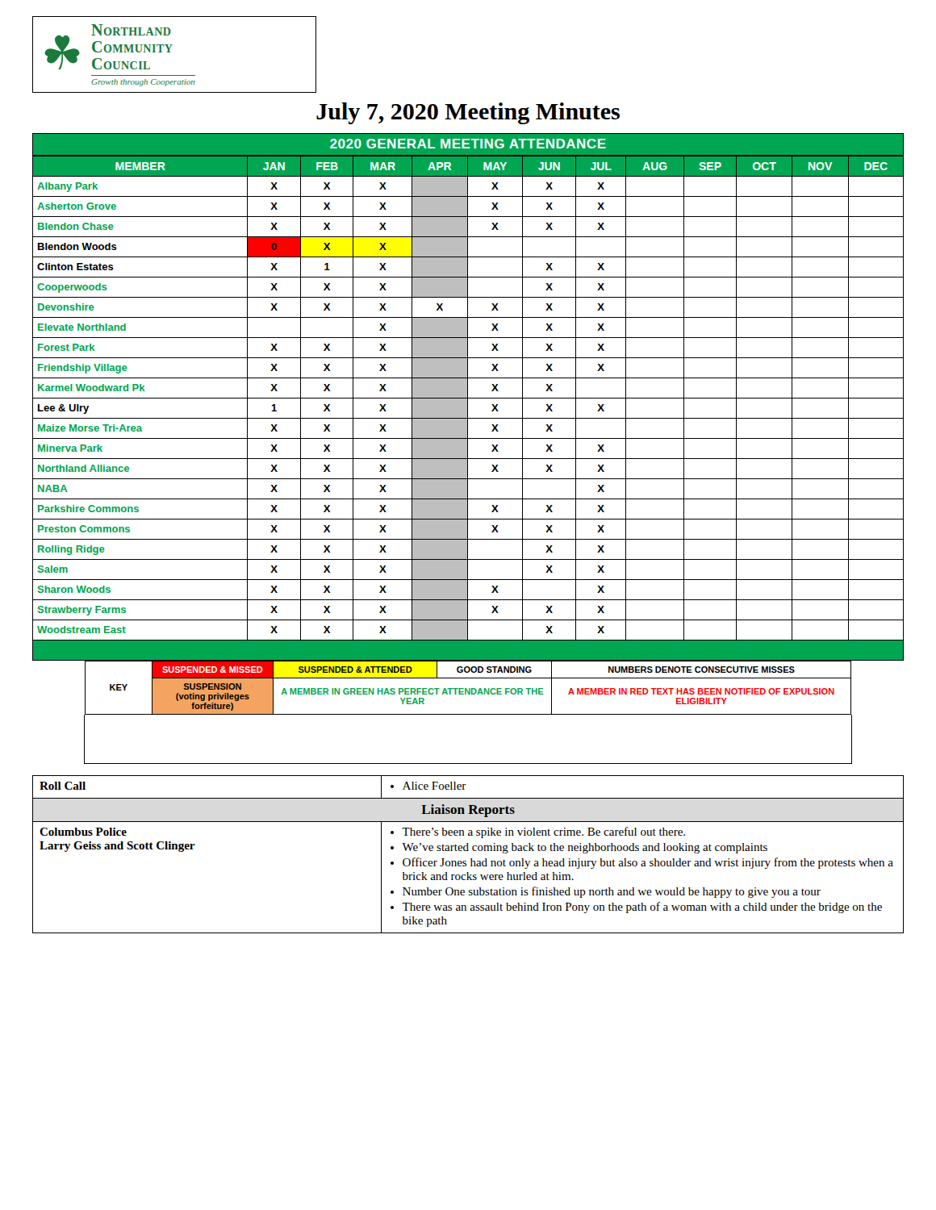☘
Northland
Community
Council
Growth through Cooperation
July 7, 2020 Meeting Minutes
2020 GENERAL MEETING ATTENDANCE
| MEMBER | JAN | FEB | MAR | APR | MAY | JUN | JUL | AUG | SEP | OCT | NOV | DEC |
| --- | --- | --- | --- | --- | --- | --- | --- | --- | --- | --- | --- | --- |
| Albany Park | X | X | X | | X | X | X | | | | | |
| Asherton Grove | X | X | X | | X | X | X | | | | | |
| Blendon Chase | X | X | X | | X | X | X | | | | | |
| Blendon Woods | 0 | X | X | | | | | | | | | |
| Clinton Estates | X | 1 | X | | | X | X | | | | | |
| Cooperwoods | X | X | X | | | X | X | | | | | |
| Devonshire | X | X | X | X | X | X | X | | | | | |
| Elevate Northland | | | X | | X | X | X | | | | | |
| Forest Park | X | X | X | | X | X | X | | | | | |
| Friendship Village | X | X | X | | X | X | X | | | | | |
| Karmel Woodward Pk | X | X | X | | X | X | | | | | | |
| Lee & Ulry | 1 | X | X | | X | X | X | | | | | |
| Maize Morse Tri-Area | X | X | X | | X | X | | | | | | |
| Minerva Park | X | X | X | | X | X | X | | | | | |
| Northland Alliance | X | X | X | | X | X | X | | | | | |
| NABA | X | X | X | | | | X | | | | | |
| Parkshire Commons | X | X | X | | X | X | X | | | | | |
| Preston Commons | X | X | X | | X | X | X | | | | | |
| Rolling Ridge | X | X | X | | | X | X | | | | | |
| Salem | X | X | X | | | X | X | | | | | |
| Sharon Woods | X | X | X | | X | | X | | | | | |
| Strawberry Farms | X | X | X | | X | X | X | | | | | |
| Woodstream East | X | X | X | | | X | X | | | | | |
| KEY | SUSPENDED & MISSED | SUSPENDED & ATTENDED | GOOD STANDING | NUMBERS DENOTE CONSECUTIVE MISSES |
| SUSPENSION (voting privileges forfeiture) | A MEMBER IN GREEN HAS PERFECT ATTENDANCE FOR THE YEAR | A MEMBER IN RED TEXT HAS BEEN NOTIFIED OF EXPULSION ELIGIBILITY |
| Roll Call | Alice Foeller |
| Liaison Reports |
| Columbus Police Larry Geiss and Scott Clinger | There’s been a spike in violent crime. Be careful out there. We’ve started coming back to the neighborhoods and looking at complaints Officer Jones had not only a head injury but also a shoulder and wrist injury from the protests when a brick and rocks were hurled at him. Number One substation is finished up north and we would be happy to give you a tour There was an assault behind Iron Pony on the path of a woman with a child under the bridge on the bike path |